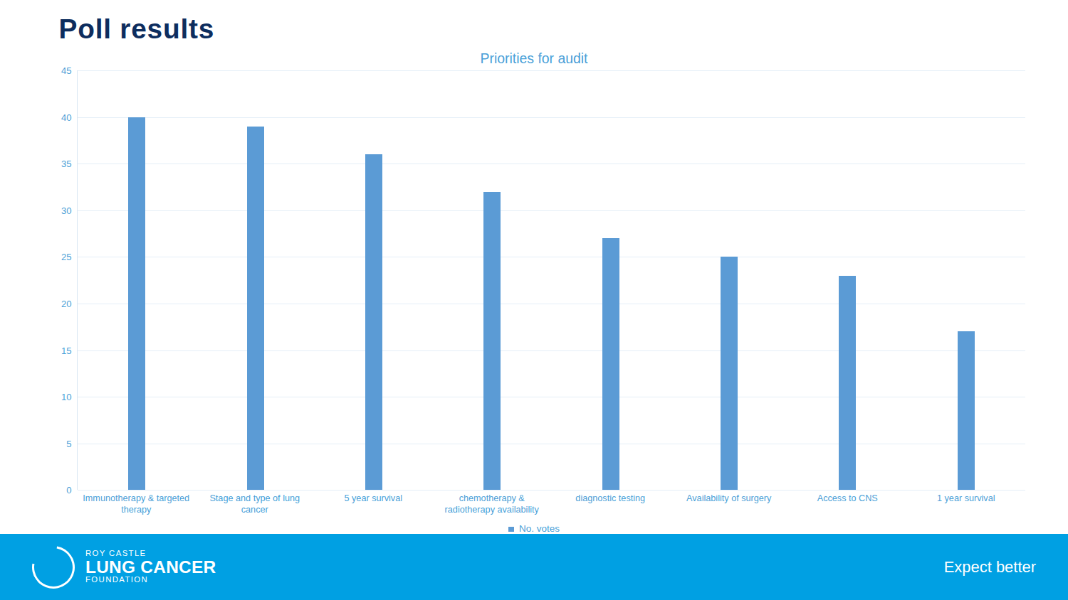Poll results
Priorities for audit
45 40 35 30 25 20 15 10 5 0
Immunotherapy & targeted therapy
Stage and type of lung cancer
5 year survival
chemotherapy & radiotherapy availability
diagnostic testing
Availability of surgery
Access to CNS
1 year survival
No. votes
ROY CASTLE
LUNG CANCER
FOUNDATION
Expect better